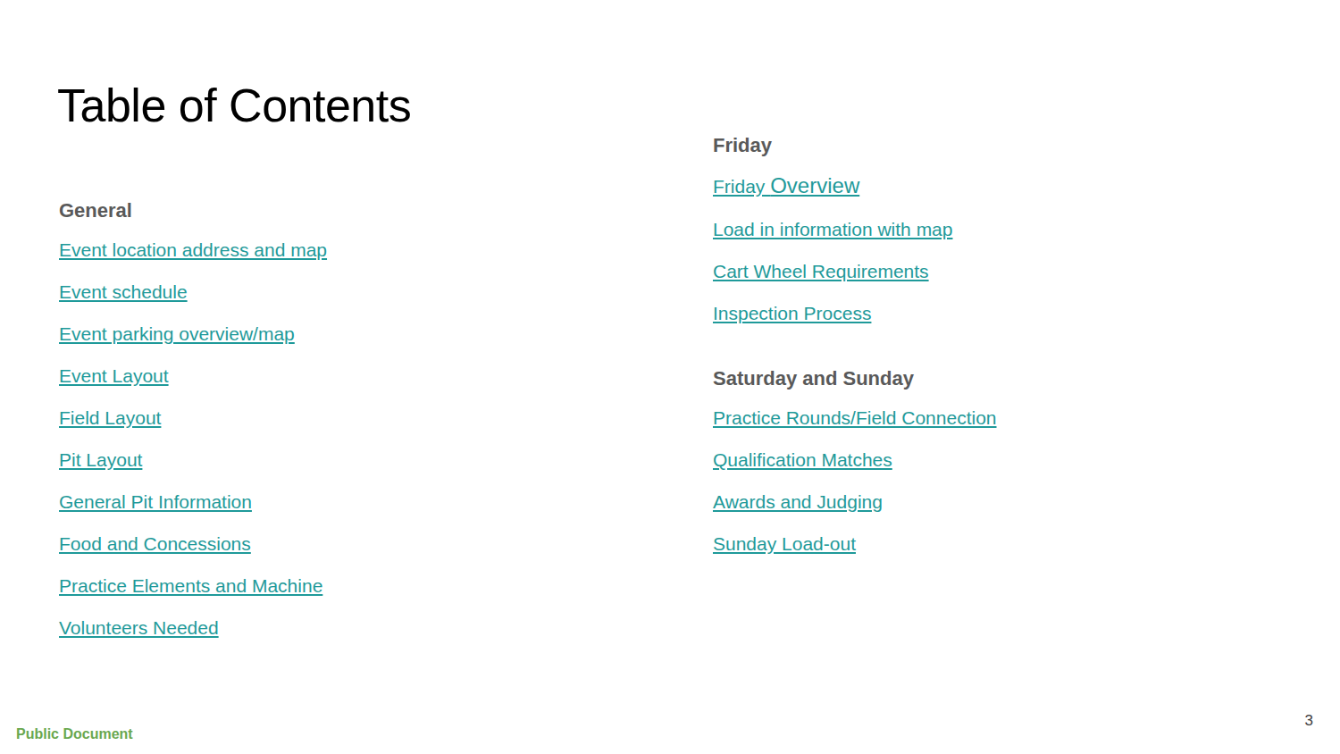Table of Contents
General
Event location address and map
Event schedule
Event parking overview/map
Event Layout
Field Layout
Pit Layout
General Pit Information
Food and Concessions
Practice Elements and Machine
Volunteers Needed
Friday
Friday Overview
Load in information with map
Cart Wheel Requirements
Inspection Process
Saturday and Sunday
Practice Rounds/Field Connection
Qualification Matches
Awards and Judging
Sunday Load-out
Public Document
3